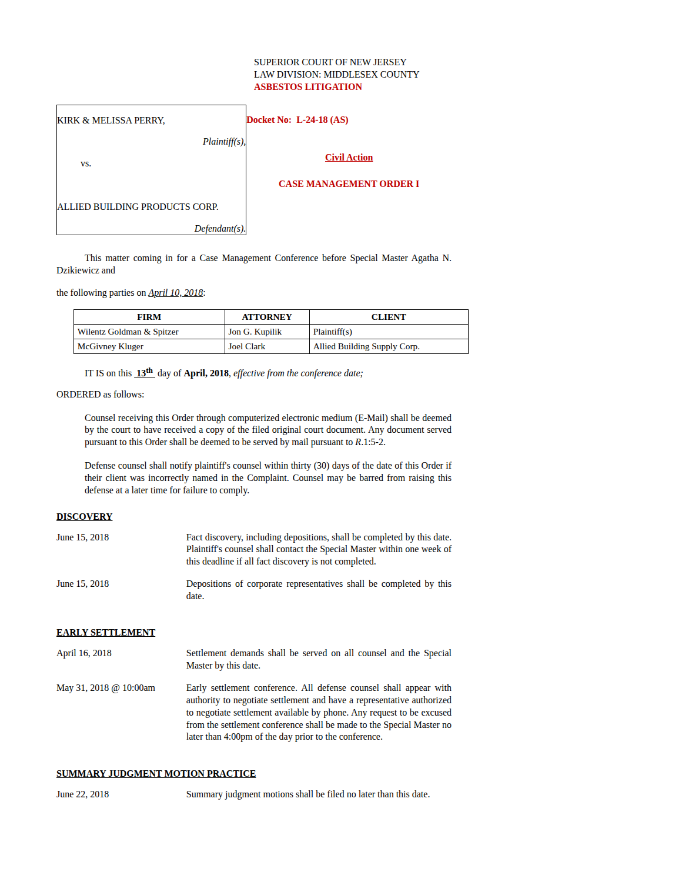SUPERIOR COURT OF NEW JERSEY
LAW DIVISION: MIDDLESEX COUNTY
ASBESTOS LITIGATION
| KIRK & MELISSA PERRY, Plaintiff(s), vs. ALLIED BUILDING PRODUCTS CORP. Defendant(s). | Docket No: L-24-18 (AS) Civil Action CASE MANAGEMENT ORDER I |
This matter coming in for a Case Management Conference before Special Master Agatha N. Dzikiewicz and
the following parties on April 10, 2018:
| FIRM | ATTORNEY | CLIENT |
| --- | --- | --- |
| Wilentz Goldman & Spitzer | Jon G. Kupilik | Plaintiff(s) |
| McGivney Kluger | Joel Clark | Allied Building Supply Corp. |
IT IS on this 13th day of April, 2018, effective from the conference date;
ORDERED as follows:
Counsel receiving this Order through computerized electronic medium (E-Mail) shall be deemed by the court to have received a copy of the filed original court document. Any document served pursuant to this Order shall be deemed to be served by mail pursuant to R.1:5-2.
Defense counsel shall notify plaintiff's counsel within thirty (30) days of the date of this Order if their client was incorrectly named in the Complaint. Counsel may be barred from raising this defense at a later time for failure to comply.
DISCOVERY
| June 15, 2018 | Fact discovery, including depositions, shall be completed by this date. Plaintiff's counsel shall contact the Special Master within one week of this deadline if all fact discovery is not completed. |
| June 15, 2018 | Depositions of corporate representatives shall be completed by this date. |
EARLY SETTLEMENT
| April 16, 2018 | Settlement demands shall be served on all counsel and the Special Master by this date. |
| May 31, 2018 @ 10:00am | Early settlement conference. All defense counsel shall appear with authority to negotiate settlement and have a representative authorized to negotiate settlement available by phone. Any request to be excused from the settlement conference shall be made to the Special Master no later than 4:00pm of the day prior to the conference. |
SUMMARY JUDGMENT MOTION PRACTICE
| June 22, 2018 | Summary judgment motions shall be filed no later than this date. |